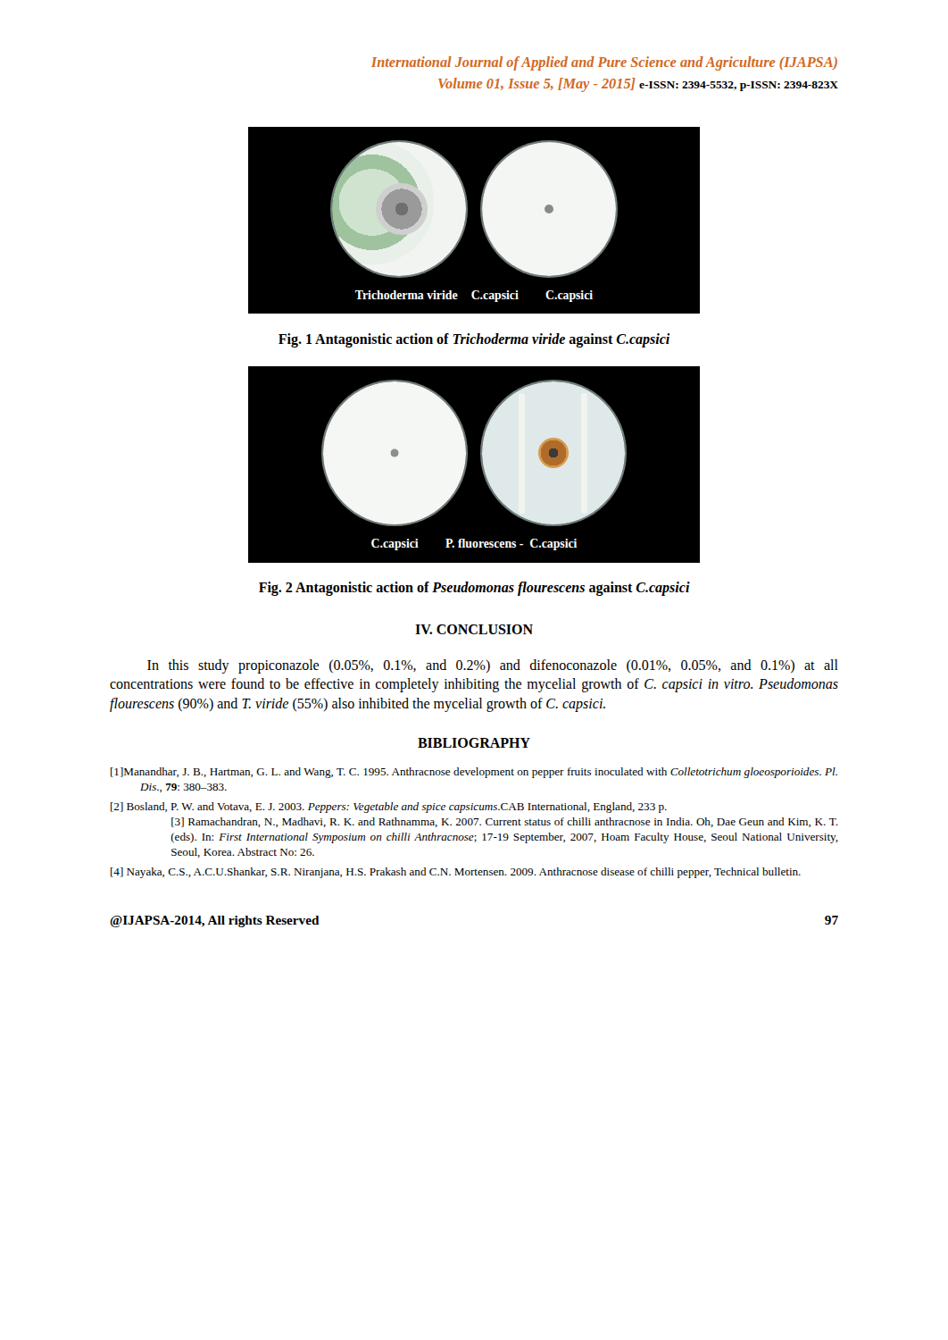International Journal of Applied and Pure Science and Agriculture (IJAPSA) Volume 01, Issue 5, [May - 2015] e-ISSN: 2394-5532, p-ISSN: 2394-823X
Trichoderma viride C.capsici C.capsici
Fig. 1 Antagonistic action of Trichoderma viride against C.capsici
C.capsici P. fluorescens - C.capsici
Fig. 2 Antagonistic action of Pseudomonas flourescens against C.capsici
IV. CONCLUSION
In this study propiconazole (0.05%, 0.1%, and 0.2%) and difenoconazole (0.01%, 0.05%, and 0.1%) at all concentrations were found to be effective in completely inhibiting the mycelial growth of C. capsici in vitro. Pseudomonas flourescens (90%) and T. viride (55%) also inhibited the mycelial growth of C. capsici.
BIBLIOGRAPHY
[1]Manandhar, J. B., Hartman, G. L. and Wang, T. C. 1995. Anthracnose development on pepper fruits inoculated with Colletotrichum gloeosporioides. Pl. Dis., 79: 380–383.
[2] Bosland, P. W. and Votava, E. J. 2003. Peppers: Vegetable and spice capsicums.CAB International, England, 233 p. [3] Ramachandran, N., Madhavi, R. K. and Rathnamma, K. 2007. Current status of chilli anthracnose in India. Oh, Dae Geun and Kim, K. T. (eds). In: First International Symposium on chilli Anthracnose; 17-19 September, 2007, Hoam Faculty House, Seoul National University, Seoul, Korea. Abstract No: 26.
[4] Nayaka, C.S., A.C.U.Shankar, S.R. Niranjana, H.S. Prakash and C.N. Mortensen. 2009. Anthracnose disease of chilli pepper, Technical bulletin.
@IJAPSA-2014, All rights Reserved 97